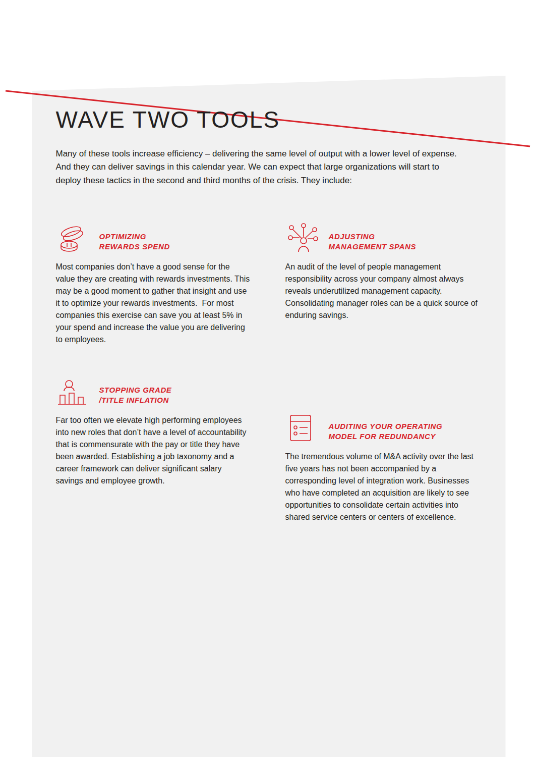WAVE TWO TOOLS
Many of these tools increase efficiency – delivering the same level of output with a lower level of expense. And they can deliver savings in this calendar year. We can expect that large organizations will start to deploy these tactics in the second and third months of the crisis. They include:
Optimizing
Rewards Spend
Most companies don’t have a good sense for the value they are creating with rewards investments. This may be a good moment to gather that insight and use it to optimize your rewards investments. For most companies this exercise can save you at least 5% in your spend and increase the value you are delivering to employees.
Stopping Grade
/Title Inflation
Far too often we elevate high performing employees into new roles that don’t have a level of accountability that is commensurate with the pay or title they have been awarded. Establishing a job taxonomy and a career framework can deliver significant salary savings and employee growth.
Adjusting
Management Spans
An audit of the level of people management responsibility across your company almost always reveals underutilized management capacity. Consolidating manager roles can be a quick source of enduring savings.
Auditing Your Operating
Model for Redundancy
The tremendous volume of M&A activity over the last five years has not been accompanied by a corresponding level of integration work. Businesses who have completed an acquisition are likely to see opportunities to consolidate certain activities into shared service centers or centers of excellence.